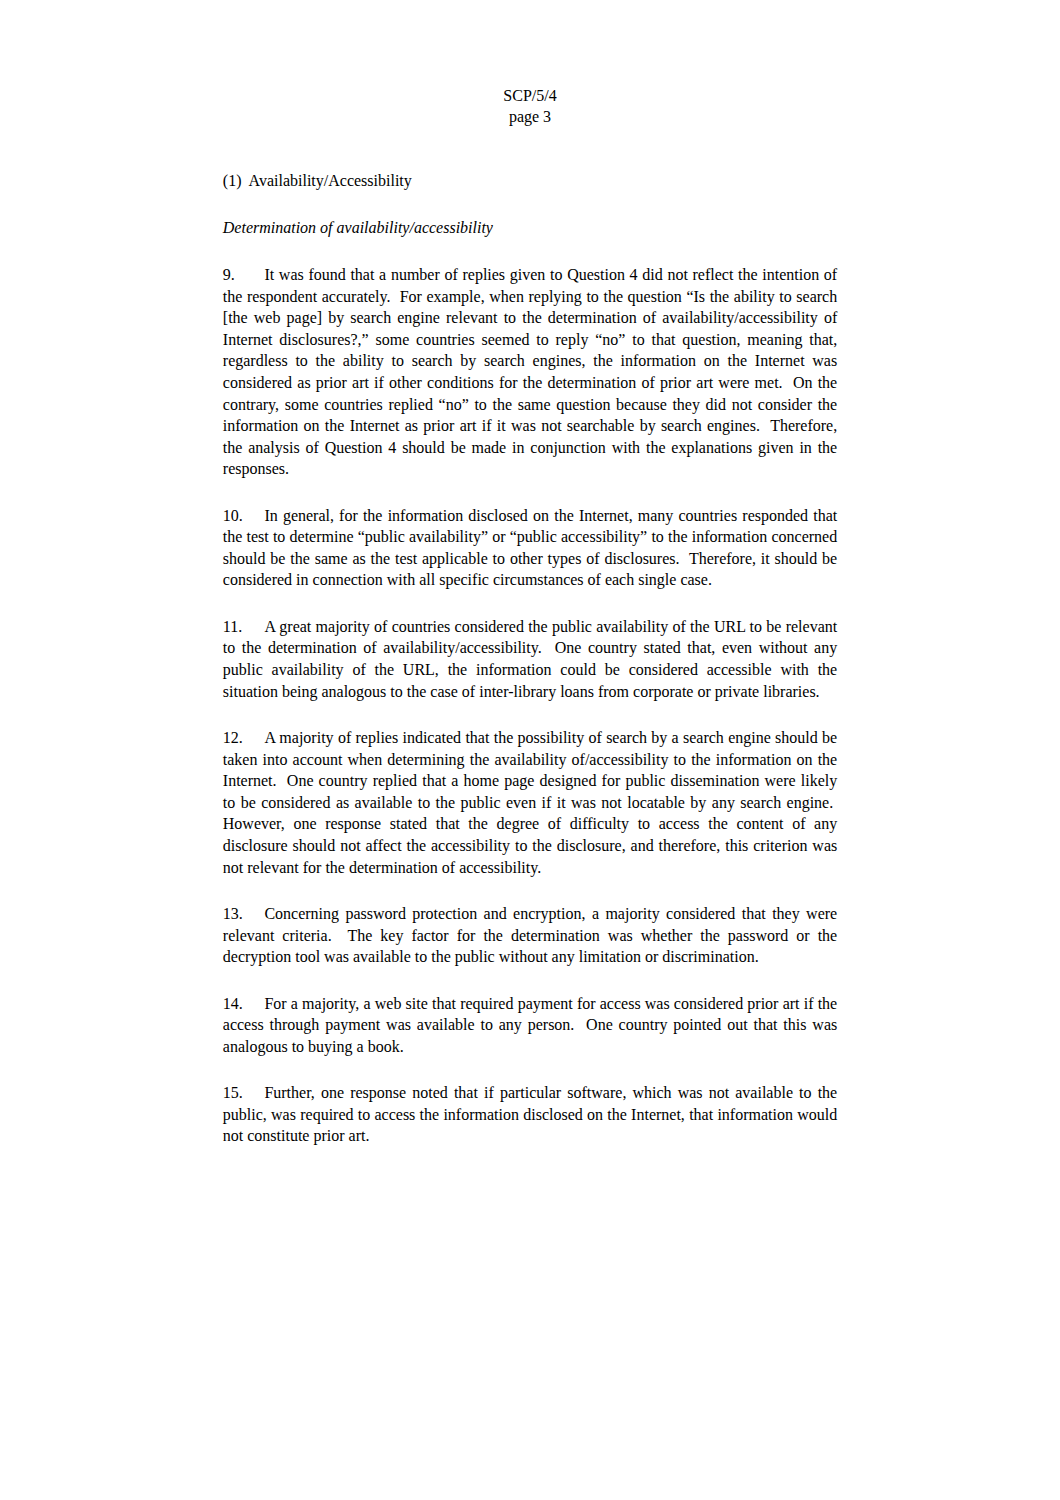SCP/5/4 page 3
(1) Availability/Accessibility
Determination of availability/accessibility
9. It was found that a number of replies given to Question 4 did not reflect the intention of the respondent accurately. For example, when replying to the question “Is the ability to search [the web page] by search engine relevant to the determination of availability/accessibility of Internet disclosures?,” some countries seemed to reply “no” to that question, meaning that, regardless to the ability to search by search engines, the information on the Internet was considered as prior art if other conditions for the determination of prior art were met. On the contrary, some countries replied “no” to the same question because they did not consider the information on the Internet as prior art if it was not searchable by search engines. Therefore, the analysis of Question 4 should be made in conjunction with the explanations given in the responses.
10. In general, for the information disclosed on the Internet, many countries responded that the test to determine “public availability” or “public accessibility” to the information concerned should be the same as the test applicable to other types of disclosures. Therefore, it should be considered in connection with all specific circumstances of each single case.
11. A great majority of countries considered the public availability of the URL to be relevant to the determination of availability/accessibility. One country stated that, even without any public availability of the URL, the information could be considered accessible with the situation being analogous to the case of inter-library loans from corporate or private libraries.
12. A majority of replies indicated that the possibility of search by a search engine should be taken into account when determining the availability of/accessibility to the information on the Internet. One country replied that a home page designed for public dissemination were likely to be considered as available to the public even if it was not locatable by any search engine. However, one response stated that the degree of difficulty to access the content of any disclosure should not affect the accessibility to the disclosure, and therefore, this criterion was not relevant for the determination of accessibility.
13. Concerning password protection and encryption, a majority considered that they were relevant criteria. The key factor for the determination was whether the password or the decryption tool was available to the public without any limitation or discrimination.
14. For a majority, a web site that required payment for access was considered prior art if the access through payment was available to any person. One country pointed out that this was analogous to buying a book.
15. Further, one response noted that if particular software, which was not available to the public, was required to access the information disclosed on the Internet, that information would not constitute prior art.